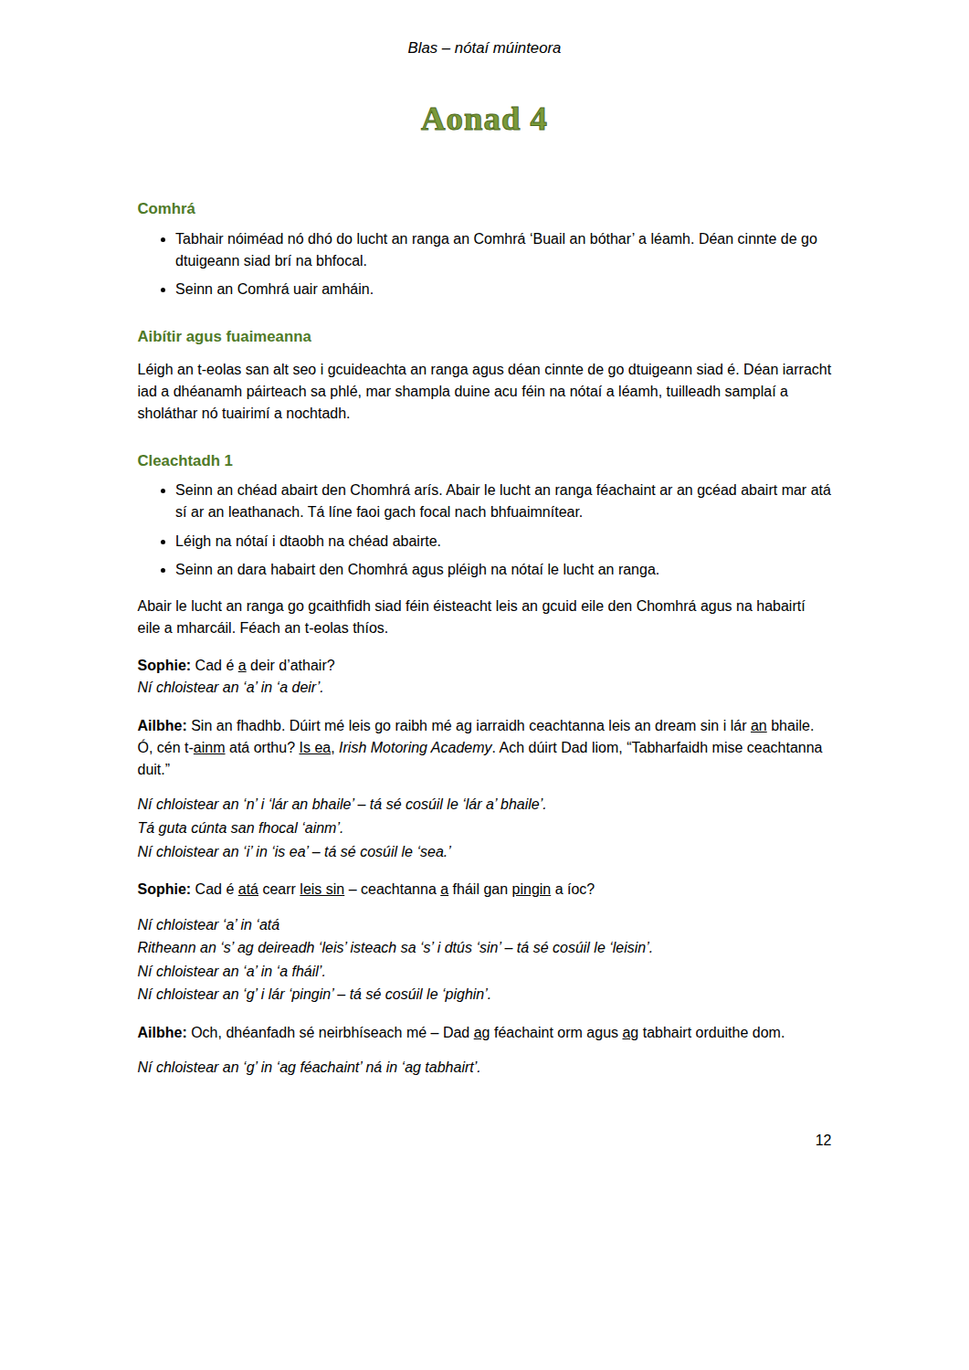Blas – nótaí múinteora
Aonad 4
Comhrá
Tabhair nóiméad nó dhó do lucht an ranga an Comhrá ‘Buail an bóthar’ a léamh. Déan cinnte de go dtuigeann siad brí na bhfocal.
Seinn an Comhrá uair amháin.
Aibítir agus fuaimeanna
Léigh an t-eolas san alt seo i gcuideachta an ranga agus déan cinnte de go dtuigeann siad é. Déan iarracht iad a dhéanamh páirteach sa phlé, mar shampla duine acu féin na nótaí a léamh, tuilleadh samplaí a sholáthar nó tuairimí a nochtadh.
Cleachtadh 1
Seinn an chéad abairt den Chomhrá arís. Abair le lucht an ranga féachaint ar an gcéad abairt mar atá sí ar an leathanach. Tá líne faoi gach focal nach bhfuaimnítear.
Léigh na nótaí i dtaobh na chéad abairte.
Seinn an dara habairt den Chomhrá agus pléigh na nótaí le lucht an ranga.
Abair le lucht an ranga go gcaithfidh siad féin éisteacht leis an gcuid eile den Chomhrá agus na habairtí eile a mharcáil. Féach an t-eolas thíos.
Sophie: Cad é a deir d’athair?
Ní chloistear an ‘a’ in ‘a deir’.
Ailbhe: Sin an fhadhb. Dúirt mé leis go raibh mé ag iarraidh ceachtanna leis an dream sin i lár an bhaile. Ó, cén t-ainm atá orthu? Is ea, Irish Motoring Academy. Ach dúirt Dad liom, “Tabharfaidh mise ceachtanna duit.”
Ní chloistear an ‘n’ i ‘lár an bhaile’ – tá sé cosúil le ‘lár a’ bhaile’.
Tá guta cúnta san fhocal ‘ainm’.
Ní chloistear an ‘i’ in ‘is ea’ – tá sé cosúil le ‘sea.’
Sophie: Cad é atá cearr leis sin – ceachtanna a fháil gan pingin a íoc?
Ní chloistear ‘a’ in ‘atá
Ritheann an ‘s’ ag deireadh ‘leis’ isteach sa ‘s’ i dtús ‘sin’ – tá sé cosúil le ‘leisin’.
Ní chloistear an ‘a’ in ‘a fháil’.
Ní chloistear an ‘g’ i lár ‘pingin’ – tá sé cosúil le ‘pighin’.
Ailbhe: Och, dhéanfadh sé neirbhíseach mé – Dad ag féachaint orm agus ag tabhairt orduithe dom.
Ní chloistear an ‘g’ in ‘ag féachaint’ ná in ‘ag tabhairt’.
12